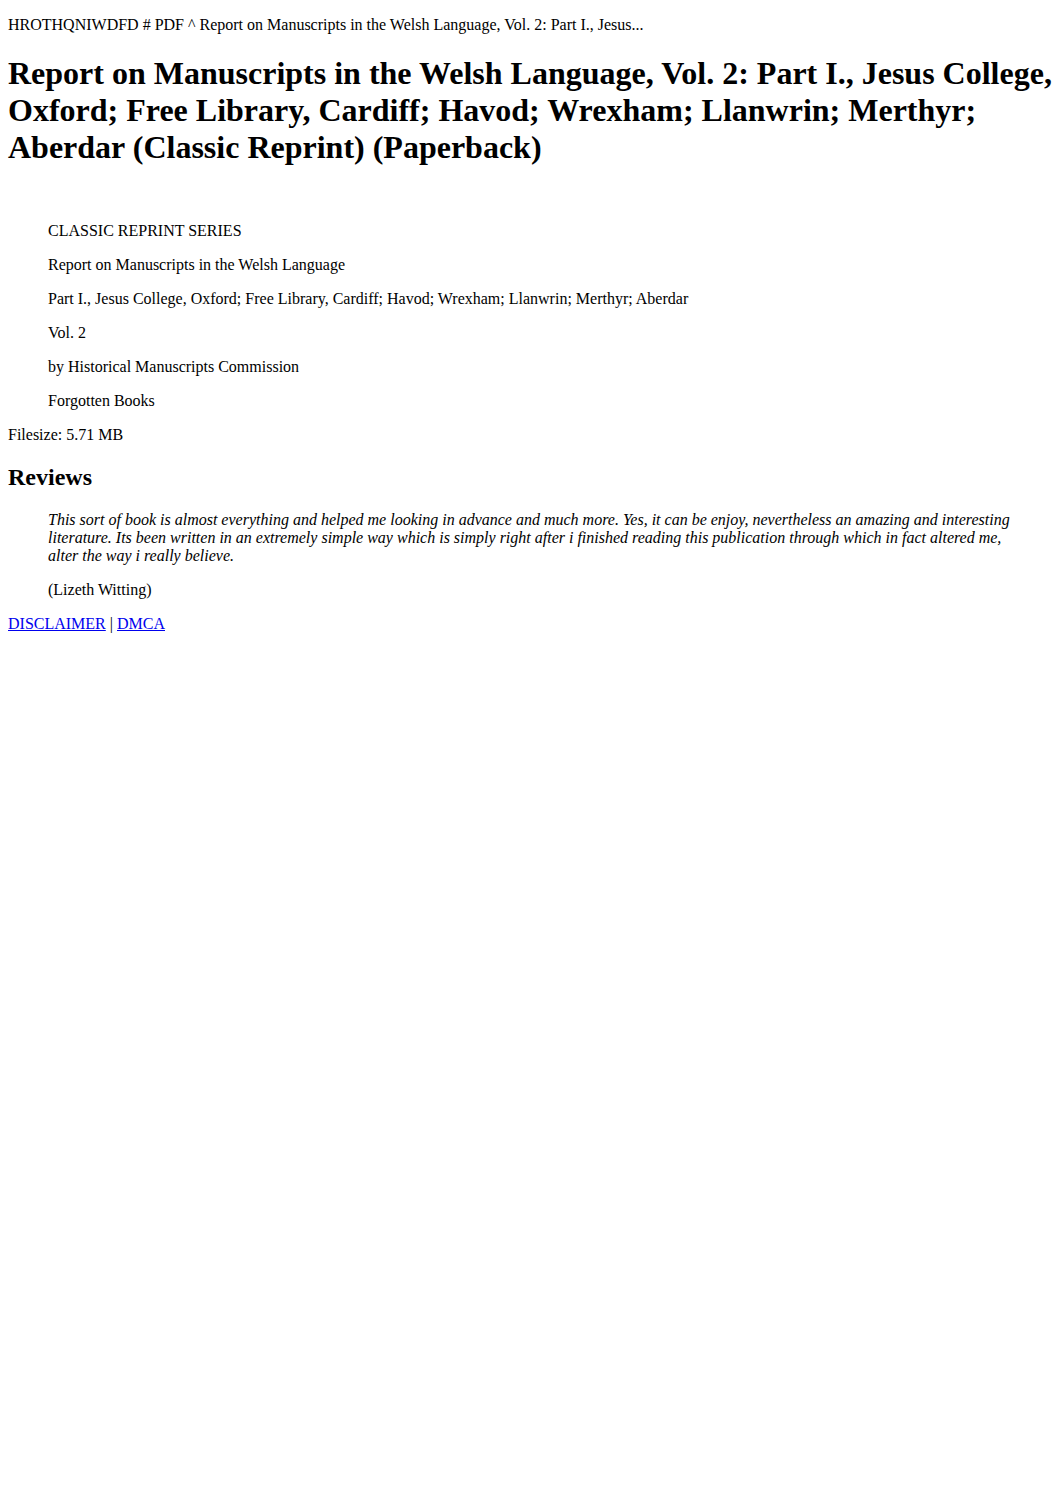HROTHQNIWDFD # PDF ^ Report on Manuscripts in the Welsh Language, Vol. 2: Part I., Jesus...
Report on Manuscripts in the Welsh Language, Vol. 2: Part I., Jesus College, Oxford; Free Library, Cardiff; Havod; Wrexham; Llanwrin; Merthyr; Aberdar (Classic Reprint) (Paperback)
CLASSIC REPRINT SERIES
Report on Manuscripts in the Welsh Language
Part I., Jesus College, Oxford; Free Library, Cardiff; Havod; Wrexham; Llanwrin; Merthyr; Aberdar
Vol. 2
by Historical Manuscripts Commission
Forgotten Books
Filesize: 5.71 MB
Reviews
This sort of book is almost everything and helped me looking in advance and much more. Yes, it can be enjoy, nevertheless an amazing and interesting literature. Its been written in an extremely simple way which is simply right after i finished reading this publication through which in fact altered me, alter the way i really believe.
(Lizeth Witting)
DISCLAIMER | DMCA